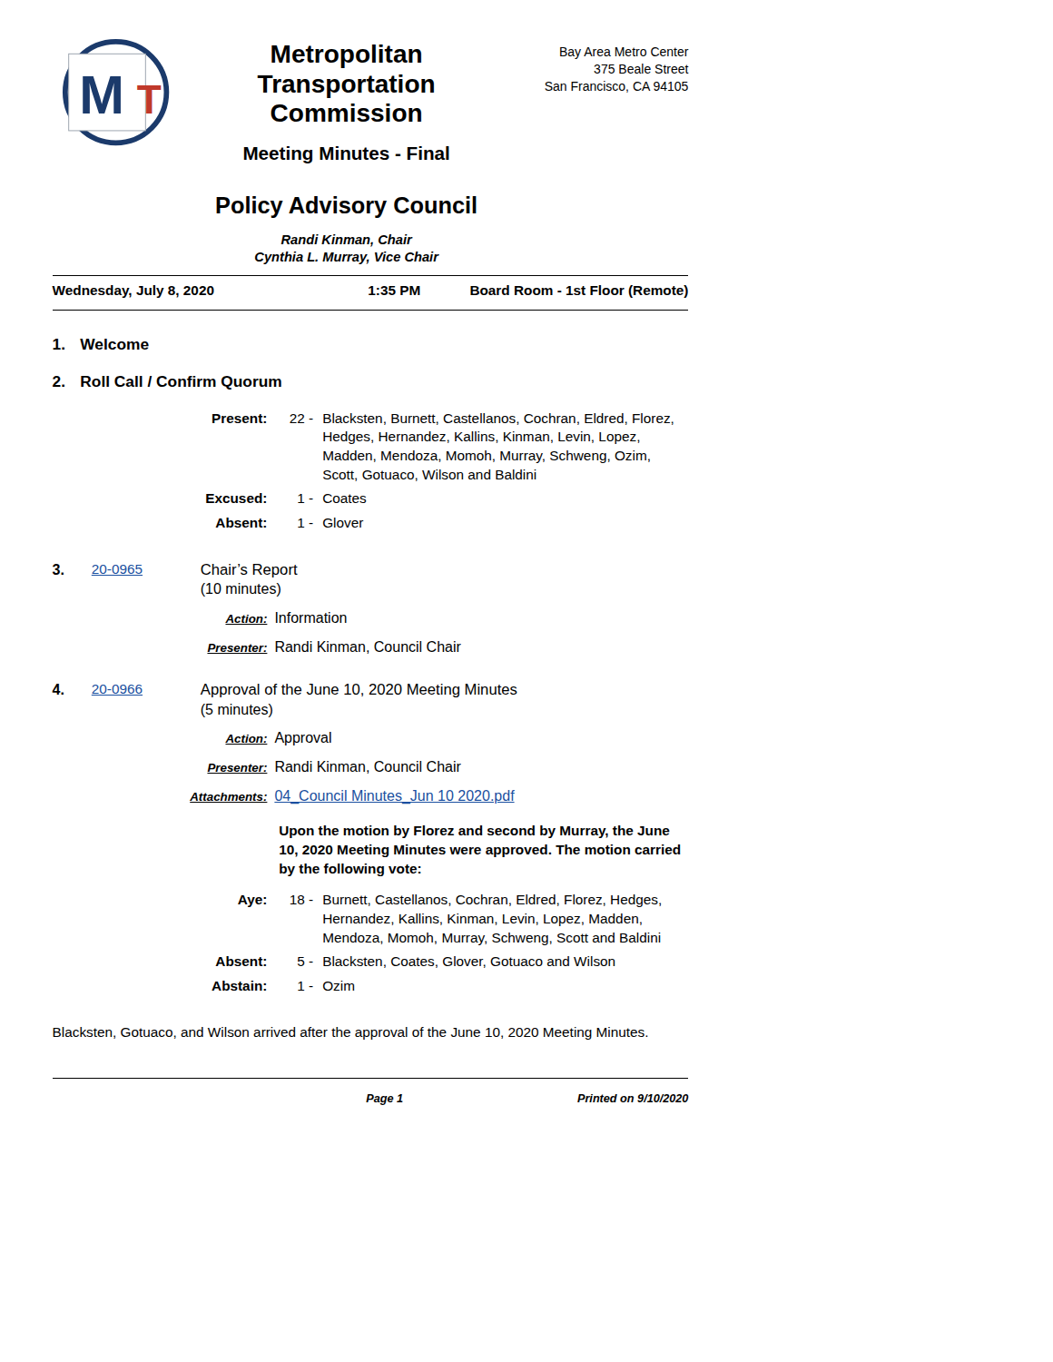M T
Metropolitan Transportation
Commission
Meeting Minutes - Final
Policy Advisory Council
Randi Kinman, Chair
Cynthia L. Murray, Vice Chair
Bay Area Metro Center
375 Beale Street
San Francisco, CA 94105
Wednesday, July 8, 2020
1:35 PM
Board Room - 1st Floor (Remote)
1. Welcome
2. Roll Call / Confirm Quorum
Present:
22 -
Blacksten, Burnett, Castellanos, Cochran, Eldred, Florez, Hedges, Hernandez, Kallins, Kinman, Levin, Lopez, Madden, Mendoza, Momoh, Murray, Schweng, Ozim, Scott, Gotuaco, Wilson and Baldini
Excused:
1 -
Coates
Absent:
1 -
Glover
3.
20-0965
Chair’s Report
(10 minutes)
Action:
Information
Presenter:
Randi Kinman, Council Chair
4.
20-0966
Approval of the June 10, 2020 Meeting Minutes
(5 minutes)
Action:
Approval
Presenter:
Randi Kinman, Council Chair
Attachments:
04_Council Minutes_Jun 10 2020.pdf
Upon the motion by Florez and second by Murray, the June 10, 2020 Meeting Minutes were approved. The motion carried by the following vote:
Aye:
18 -
Burnett, Castellanos, Cochran, Eldred, Florez, Hedges, Hernandez, Kallins, Kinman, Levin, Lopez, Madden, Mendoza, Momoh, Murray, Schweng, Scott and Baldini
Absent:
5 -
Blacksten, Coates, Glover, Gotuaco and Wilson
Abstain:
1 -
Ozim
Blacksten, Gotuaco, and Wilson arrived after the approval of the June 10, 2020 Meeting Minutes.
Page 1
Printed on 9/10/2020